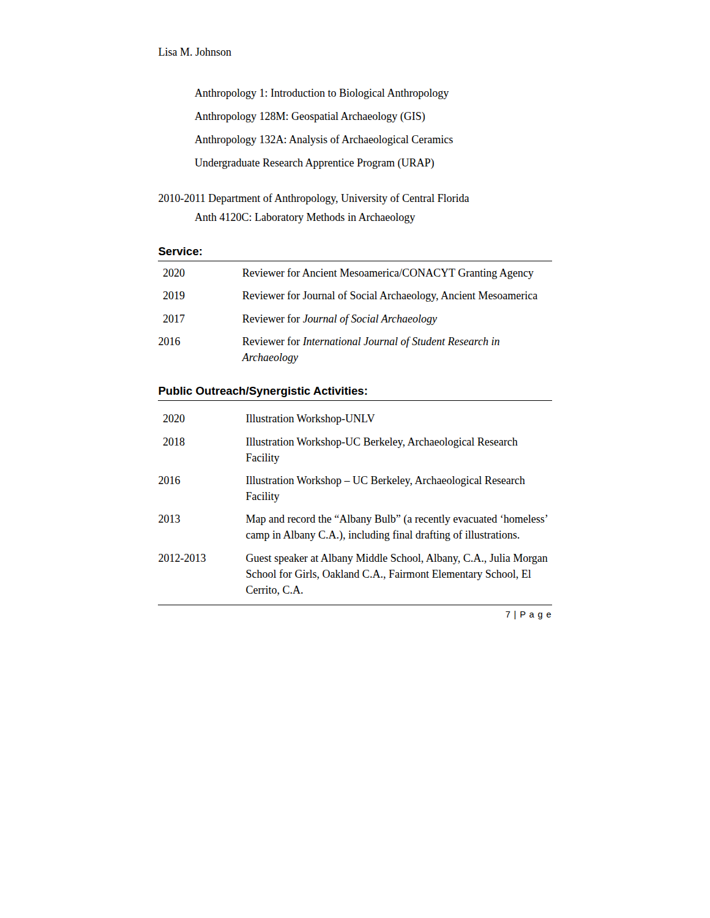Lisa M. Johnson
Anthropology 1: Introduction to Biological Anthropology
Anthropology 128M: Geospatial Archaeology (GIS)
Anthropology 132A: Analysis of Archaeological Ceramics
Undergraduate Research Apprentice Program (URAP)
2010-2011 Department of Anthropology, University of Central Florida
Anth 4120C: Laboratory Methods in Archaeology
Service:
| 2020 | Reviewer for Ancient Mesoamerica/CONACYT Granting Agency |
| 2019 | Reviewer for Journal of Social Archaeology, Ancient Mesoamerica |
| 2017 | Reviewer for Journal of Social Archaeology |
| 2016 | Reviewer for International Journal of Student Research in Archaeology |
Public Outreach/Synergistic Activities:
| 2020 | Illustration Workshop-UNLV |
| 2018 | Illustration Workshop-UC Berkeley, Archaeological Research Facility |
| 2016 | Illustration Workshop – UC Berkeley, Archaeological Research Facility |
| 2013 | Map and record the “Albany Bulb” (a recently evacuated ‘homeless’ camp in Albany C.A.), including final drafting of illustrations. |
| 2012-2013 | Guest speaker at Albany Middle School, Albany, C.A., Julia Morgan School for Girls, Oakland C.A., Fairmont Elementary School, El Cerrito, C.A. |
7 | P a g e